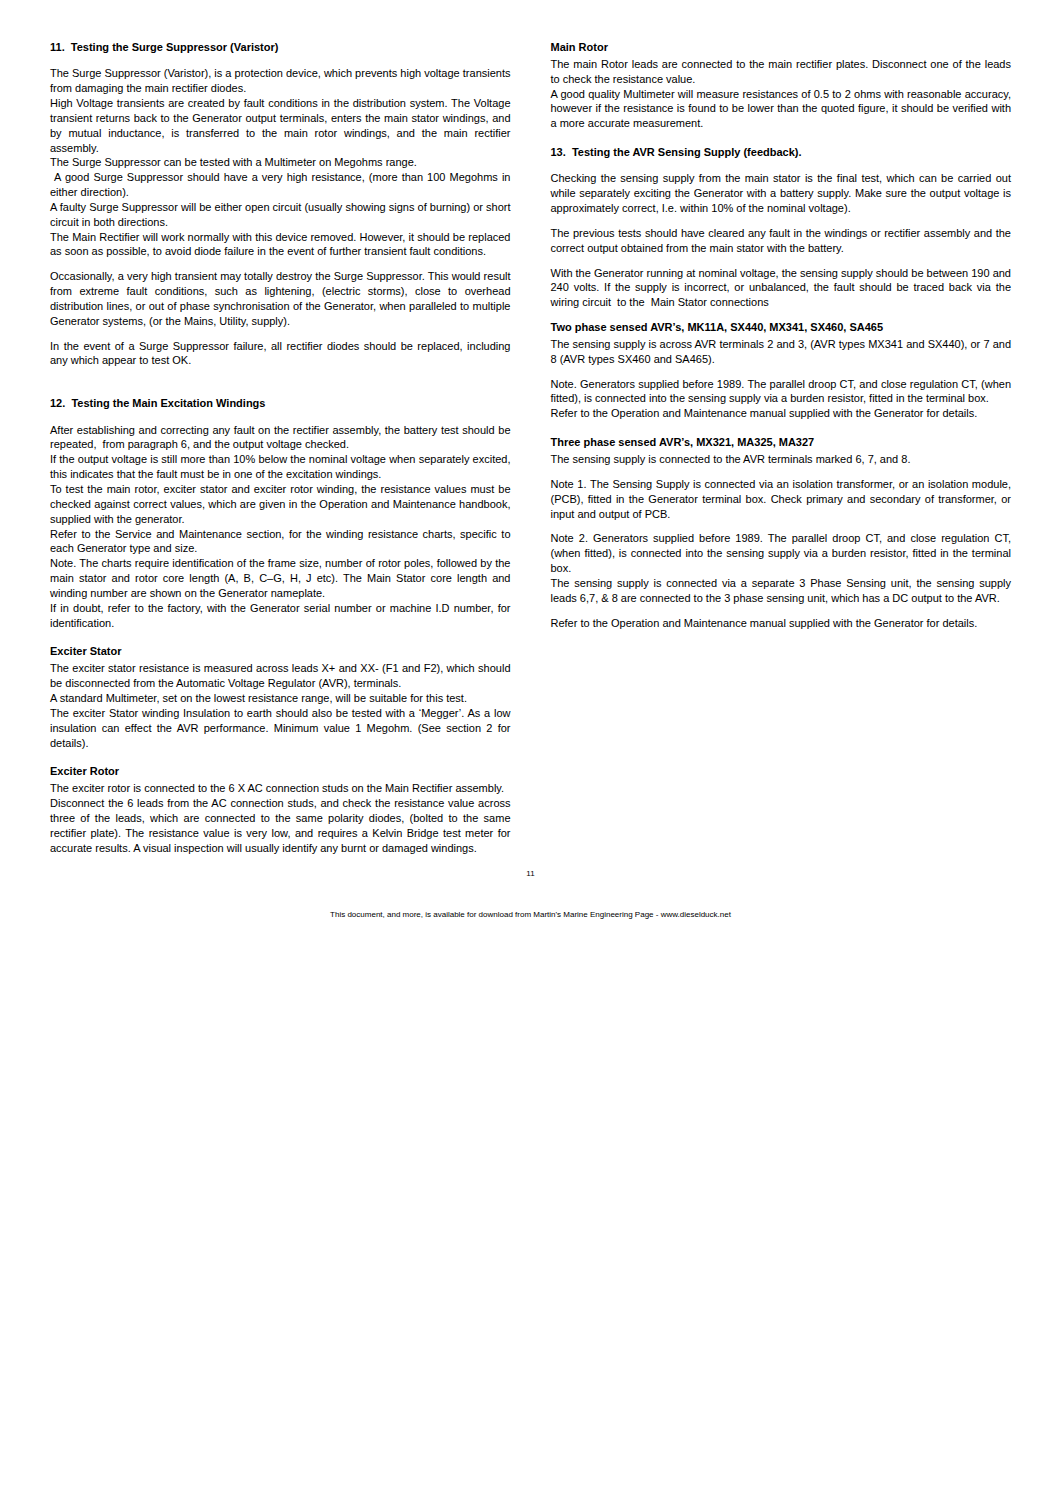11. Testing the Surge Suppressor (Varistor)
The Surge Suppressor (Varistor), is a protection device, which prevents high voltage transients from damaging the main rectifier diodes.
High Voltage transients are created by fault conditions in the distribution system. The Voltage transient returns back to the Generator output terminals, enters the main stator windings, and by mutual inductance, is transferred to the main rotor windings, and the main rectifier assembly.
The Surge Suppressor can be tested with a Multimeter on Megohms range.
A good Surge Suppressor should have a very high resistance, (more than 100 Megohms in either direction).
A faulty Surge Suppressor will be either open circuit (usually showing signs of burning) or short circuit in both directions.
The Main Rectifier will work normally with this device removed. However, it should be replaced as soon as possible, to avoid diode failure in the event of further transient fault conditions.
Occasionally, a very high transient may totally destroy the Surge Suppressor. This would result from extreme fault conditions, such as lightening, (electric storms), close to overhead distribution lines, or out of phase synchronisation of the Generator, when paralleled to multiple Generator systems, (or the Mains, Utility, supply).
In the event of a Surge Suppressor failure, all rectifier diodes should be replaced, including any which appear to test OK.
12. Testing the Main Excitation Windings
After establishing and correcting any fault on the rectifier assembly, the battery test should be repeated, from paragraph 6, and the output voltage checked.
If the output voltage is still more than 10% below the nominal voltage when separately excited, this indicates that the fault must be in one of the excitation windings.
To test the main rotor, exciter stator and exciter rotor winding, the resistance values must be checked against correct values, which are given in the Operation and Maintenance handbook, supplied with the generator.
Refer to the Service and Maintenance section, for the winding resistance charts, specific to each Generator type and size.
Note. The charts require identification of the frame size, number of rotor poles, followed by the main stator and rotor core length (A, B, C–G, H, J etc). The Main Stator core length and winding number are shown on the Generator nameplate.
If in doubt, refer to the factory, with the Generator serial number or machine I.D number, for identification.
Exciter Stator
The exciter stator resistance is measured across leads X+ and XX- (F1 and F2), which should be disconnected from the Automatic Voltage Regulator (AVR), terminals.
A standard Multimeter, set on the lowest resistance range, will be suitable for this test.
The exciter Stator winding Insulation to earth should also be tested with a ‘Megger’. As a low insulation can effect the AVR performance. Minimum value 1 Megohm. (See section 2 for details).
Exciter Rotor
The exciter rotor is connected to the 6 X AC connection studs on the Main Rectifier assembly.
Disconnect the 6 leads from the AC connection studs, and check the resistance value across three of the leads, which are connected to the same polarity diodes, (bolted to the same rectifier plate). The resistance value is very low, and requires a Kelvin Bridge test meter for accurate results. A visual inspection will usually identify any burnt or damaged windings.
Main Rotor
The main Rotor leads are connected to the main rectifier plates. Disconnect one of the leads to check the resistance value.
A good quality Multimeter will measure resistances of 0.5 to 2 ohms with reasonable accuracy, however if the resistance is found to be lower than the quoted figure, it should be verified with a more accurate measurement.
13. Testing the AVR Sensing Supply (feedback).
Checking the sensing supply from the main stator is the final test, which can be carried out while separately exciting the Generator with a battery supply. Make sure the output voltage is approximately correct, I.e. within 10% of the nominal voltage).
The previous tests should have cleared any fault in the windings or rectifier assembly and the correct output obtained from the main stator with the battery.
With the Generator running at nominal voltage, the sensing supply should be between 190 and 240 volts. If the supply is incorrect, or unbalanced, the fault should be traced back via the wiring circuit to the Main Stator connections
Two phase sensed AVR’s, MK11A, SX440, MX341, SX460, SA465
The sensing supply is across AVR terminals 2 and 3, (AVR types MX341 and SX440), or 7 and 8 (AVR types SX460 and SA465).
Note. Generators supplied before 1989. The parallel droop CT, and close regulation CT, (when fitted), is connected into the sensing supply via a burden resistor, fitted in the terminal box.
Refer to the Operation and Maintenance manual supplied with the Generator for details.
Three phase sensed AVR’s, MX321, MA325, MA327
The sensing supply is connected to the AVR terminals marked 6, 7, and 8.
Note 1. The Sensing Supply is connected via an isolation transformer, or an isolation module, (PCB), fitted in the Generator terminal box. Check primary and secondary of transformer, or input and output of PCB.
Note 2. Generators supplied before 1989. The parallel droop CT, and close regulation CT, (when fitted), is connected into the sensing supply via a burden resistor, fitted in the terminal box.
The sensing supply is connected via a separate 3 Phase Sensing unit, the sensing supply leads 6,7, & 8 are connected to the 3 phase sensing unit, which has a DC output to the AVR.
Refer to the Operation and Maintenance manual supplied with the Generator for details.
11
This document, and more, is available for download from Martin's Marine Engineering Page - www.dieselduck.net